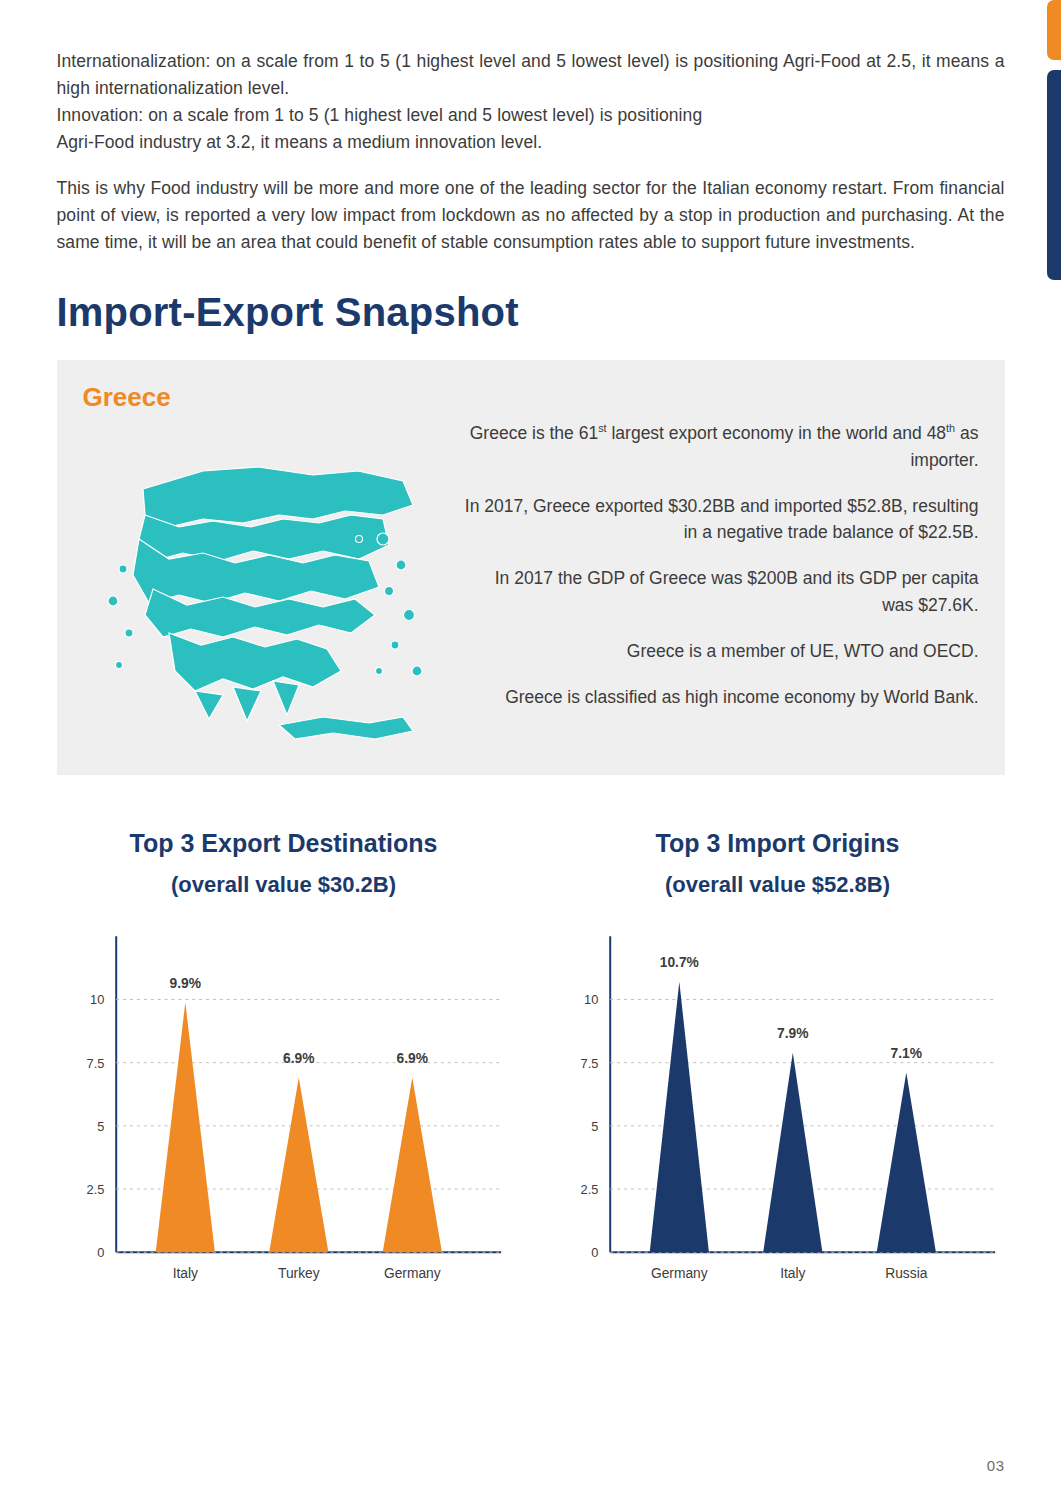Internationalization: on a scale from 1 to 5 (1 highest level and 5 lowest level) is positioning Agri-Food at 2.5, it means a high internationalization level.
Innovation: on a scale from 1 to 5 (1 highest level and 5 lowest level) is positioning
Agri-Food industry at 3.2, it means a medium innovation level.
This is why Food industry will be more and more one of the leading sector for the Italian economy restart. From financial point of view, is reported a very low impact from lockdown as no affected by a stop in production and purchasing. At the same time, it will be an area that could benefit of stable consumption rates able to support future investments.
Import-Export Snapshot
Greece
Greece is the 61st largest export economy in the world and 48th as importer.
In 2017, Greece exported $30.2BB and imported $52.8B, resulting in a negative trade balance of $22.5B.
In 2017 the GDP of Greece was $200B and its GDP per capita was $27.6K.
Greece is a member of UE, WTO and OECD.
Greece is classified as high income economy by World Bank.
Top 3 Export Destinations
(overall value $30.2B)
0 2.5 5 7.5 10 9.9% 6.9% 6.9% Italy Turkey Germany
Top 3 Import Origins
(overall value $52.8B)
0 2.5 5 7.5 10 10.7% 7.9% 7.1% Germany Italy Russia
03